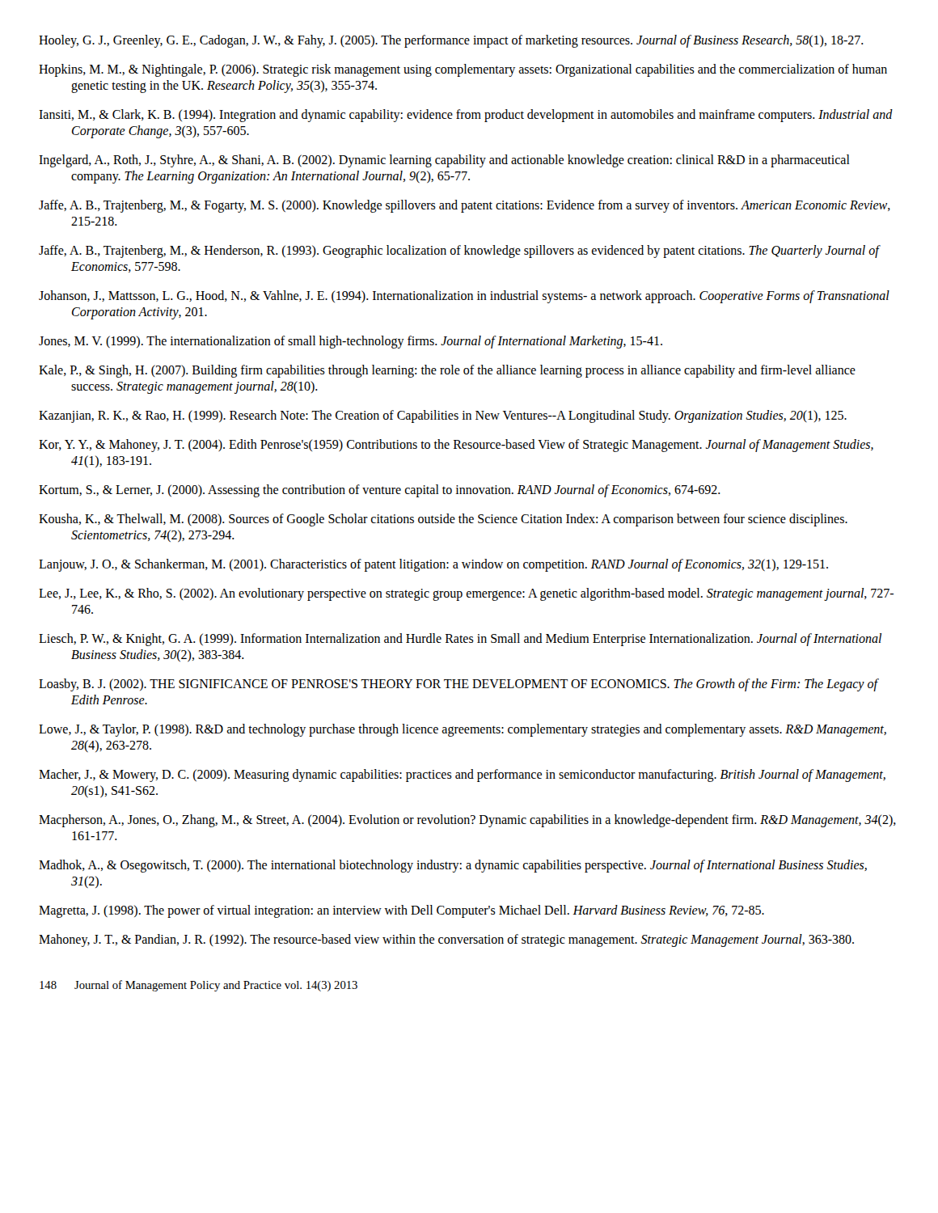Hooley, G. J., Greenley, G. E., Cadogan, J. W., & Fahy, J. (2005). The performance impact of marketing resources. Journal of Business Research, 58(1), 18-27.
Hopkins, M. M., & Nightingale, P. (2006). Strategic risk management using complementary assets: Organizational capabilities and the commercialization of human genetic testing in the UK. Research Policy, 35(3), 355-374.
Iansiti, M., & Clark, K. B. (1994). Integration and dynamic capability: evidence from product development in automobiles and mainframe computers. Industrial and Corporate Change, 3(3), 557-605.
Ingelgard, A., Roth, J., Styhre, A., & Shani, A. B. (2002). Dynamic learning capability and actionable knowledge creation: clinical R&D in a pharmaceutical company. The Learning Organization: An International Journal, 9(2), 65-77.
Jaffe, A. B., Trajtenberg, M., & Fogarty, M. S. (2000). Knowledge spillovers and patent citations: Evidence from a survey of inventors. American Economic Review, 215-218.
Jaffe, A. B., Trajtenberg, M., & Henderson, R. (1993). Geographic localization of knowledge spillovers as evidenced by patent citations. The Quarterly Journal of Economics, 577-598.
Johanson, J., Mattsson, L. G., Hood, N., & Vahlne, J. E. (1994). Internationalization in industrial systems- a network approach. Cooperative Forms of Transnational Corporation Activity, 201.
Jones, M. V. (1999). The internationalization of small high-technology firms. Journal of International Marketing, 15-41.
Kale, P., & Singh, H. (2007). Building firm capabilities through learning: the role of the alliance learning process in alliance capability and firm-level alliance success. Strategic management journal, 28(10).
Kazanjian, R. K., & Rao, H. (1999). Research Note: The Creation of Capabilities in New Ventures--A Longitudinal Study. Organization Studies, 20(1), 125.
Kor, Y. Y., & Mahoney, J. T. (2004). Edith Penrose's(1959) Contributions to the Resource-based View of Strategic Management. Journal of Management Studies, 41(1), 183-191.
Kortum, S., & Lerner, J. (2000). Assessing the contribution of venture capital to innovation. RAND Journal of Economics, 674-692.
Kousha, K., & Thelwall, M. (2008). Sources of Google Scholar citations outside the Science Citation Index: A comparison between four science disciplines. Scientometrics, 74(2), 273-294.
Lanjouw, J. O., & Schankerman, M. (2001). Characteristics of patent litigation: a window on competition. RAND Journal of Economics, 32(1), 129-151.
Lee, J., Lee, K., & Rho, S. (2002). An evolutionary perspective on strategic group emergence: A genetic algorithm-based model. Strategic management journal, 727-746.
Liesch, P. W., & Knight, G. A. (1999). Information Internalization and Hurdle Rates in Small and Medium Enterprise Internationalization. Journal of International Business Studies, 30(2), 383-384.
Loasby, B. J. (2002). THE SIGNIFICANCE OF PENROSE'S THEORY FOR THE DEVELOPMENT OF ECONOMICS. The Growth of the Firm: The Legacy of Edith Penrose.
Lowe, J., & Taylor, P. (1998). R&D and technology purchase through licence agreements: complementary strategies and complementary assets. R&D Management, 28(4), 263-278.
Macher, J., & Mowery, D. C. (2009). Measuring dynamic capabilities: practices and performance in semiconductor manufacturing. British Journal of Management, 20(s1), S41-S62.
Macpherson, A., Jones, O., Zhang, M., & Street, A. (2004). Evolution or revolution? Dynamic capabilities in a knowledge-dependent firm. R&D Management, 34(2), 161-177.
Madhok, A., & Osegowitsch, T. (2000). The international biotechnology industry: a dynamic capabilities perspective. Journal of International Business Studies, 31(2).
Magretta, J. (1998). The power of virtual integration: an interview with Dell Computer's Michael Dell. Harvard Business Review, 76, 72-85.
Mahoney, J. T., & Pandian, J. R. (1992). The resource-based view within the conversation of strategic management. Strategic Management Journal, 363-380.
148 Journal of Management Policy and Practice vol. 14(3) 2013